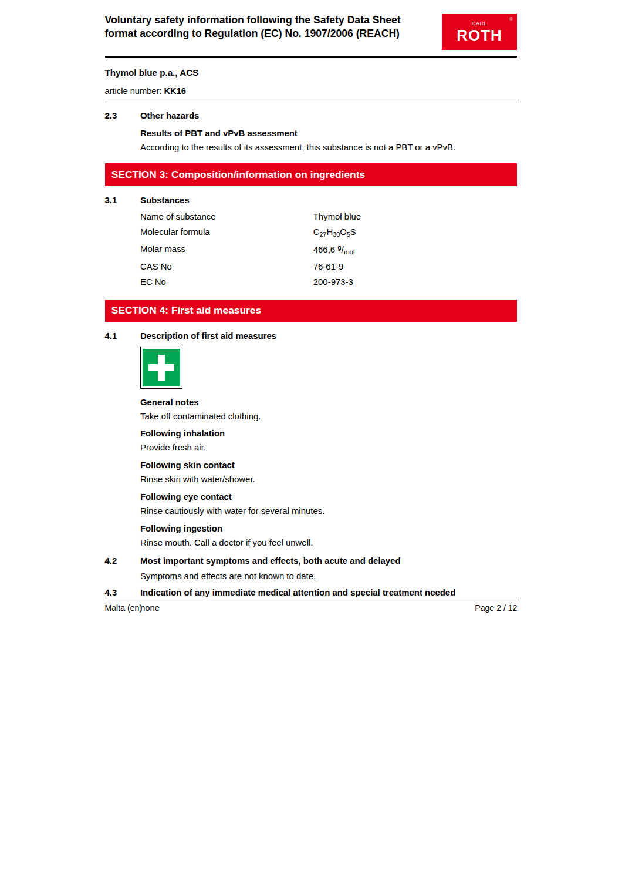Voluntary safety information following the Safety Data Sheet format according to Regulation (EC) No. 1907/2006 (REACH)
CARL ROTH ®
Thymol blue p.a., ACS
article number: KK16
2.3
Other hazards
Results of PBT and vPvB assessment
According to the results of its assessment, this substance is not a PBT or a vPvB.
SECTION 3: Composition/information on ingredients
3.1
Substances
| Name of substance | Thymol blue |
| Molecular formula | C 27 H 30 O 5 S |
| Molar mass | 466,6 g / mol |
| CAS No | 76-61-9 |
| EC No | 200-973-3 |
SECTION 4: First aid measures
4.1
Description of first aid measures
General notes
Take off contaminated clothing.
Following inhalation
Provide fresh air.
Following skin contact
Rinse skin with water/shower.
Following eye contact
Rinse cautiously with water for several minutes.
Following ingestion
Rinse mouth. Call a doctor if you feel unwell.
4.2
Most important symptoms and effects, both acute and delayed
Symptoms and effects are not known to date.
4.3
Indication of any immediate medical attention and special treatment needed
none
Malta (en) Page 2 / 12